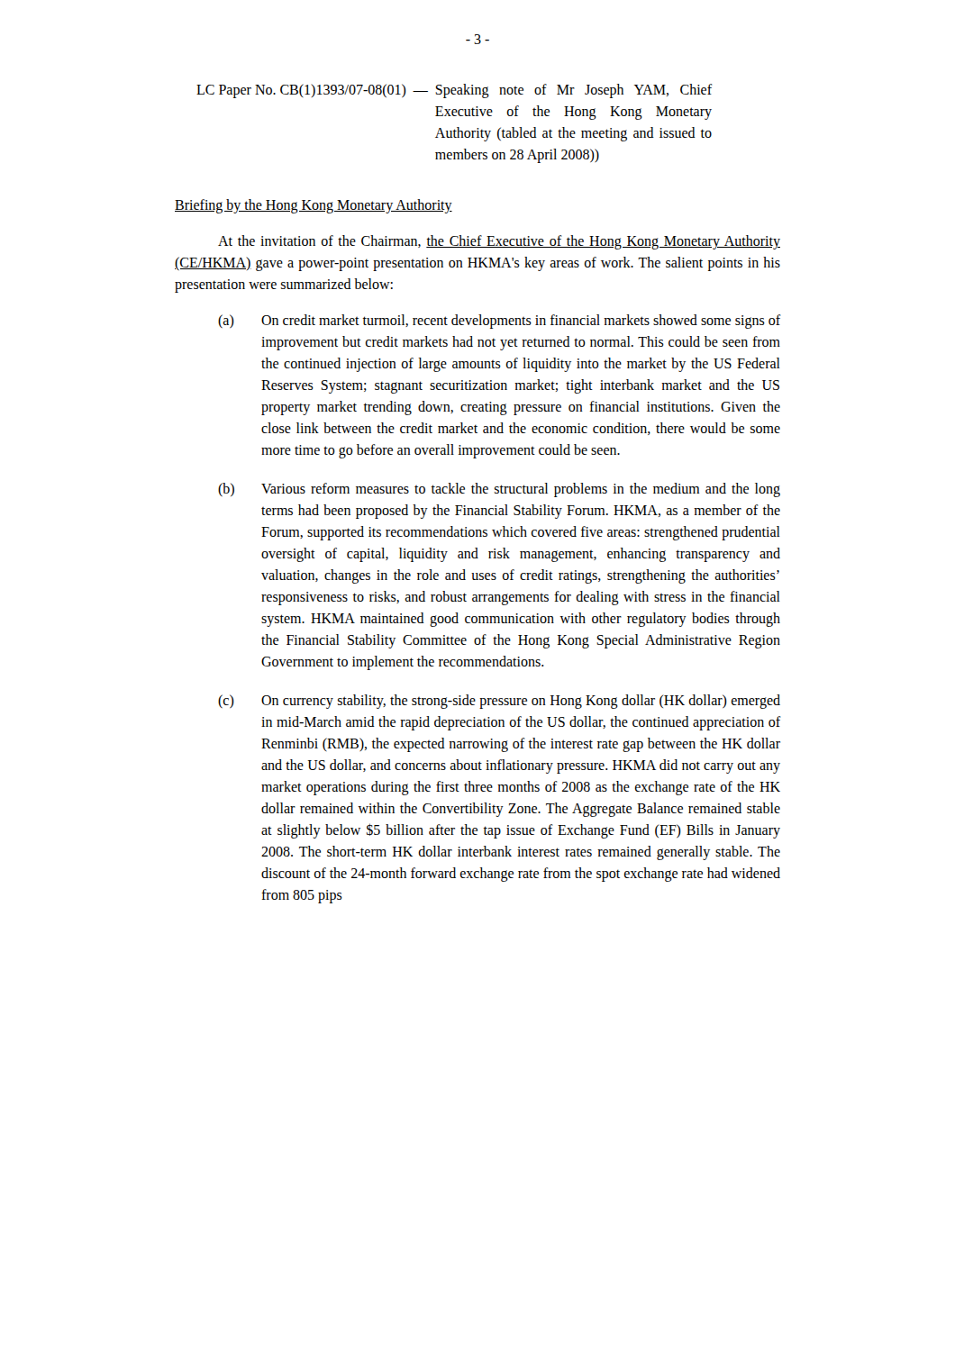- 3 -
LC Paper No. CB(1)1393/07-08(01)
—
Speaking note of Mr Joseph YAM, Chief Executive of the Hong Kong Monetary Authority (tabled at the meeting and issued to members on 28 April 2008))
Briefing by the Hong Kong Monetary Authority
At the invitation of the Chairman, the Chief Executive of the Hong Kong Monetary Authority (CE/HKMA) gave a power-point presentation on HKMA's key areas of work. The salient points in his presentation were summarized below:
(a) On credit market turmoil, recent developments in financial markets showed some signs of improvement but credit markets had not yet returned to normal. This could be seen from the continued injection of large amounts of liquidity into the market by the US Federal Reserves System; stagnant securitization market; tight interbank market and the US property market trending down, creating pressure on financial institutions. Given the close link between the credit market and the economic condition, there would be some more time to go before an overall improvement could be seen.
(b) Various reform measures to tackle the structural problems in the medium and the long terms had been proposed by the Financial Stability Forum. HKMA, as a member of the Forum, supported its recommendations which covered five areas: strengthened prudential oversight of capital, liquidity and risk management, enhancing transparency and valuation, changes in the role and uses of credit ratings, strengthening the authorities’ responsiveness to risks, and robust arrangements for dealing with stress in the financial system. HKMA maintained good communication with other regulatory bodies through the Financial Stability Committee of the Hong Kong Special Administrative Region Government to implement the recommendations.
(c) On currency stability, the strong-side pressure on Hong Kong dollar (HK dollar) emerged in mid-March amid the rapid depreciation of the US dollar, the continued appreciation of Renminbi (RMB), the expected narrowing of the interest rate gap between the HK dollar and the US dollar, and concerns about inflationary pressure. HKMA did not carry out any market operations during the first three months of 2008 as the exchange rate of the HK dollar remained within the Convertibility Zone. The Aggregate Balance remained stable at slightly below $5 billion after the tap issue of Exchange Fund (EF) Bills in January 2008. The short-term HK dollar interbank interest rates remained generally stable. The discount of the 24-month forward exchange rate from the spot exchange rate had widened from 805 pips